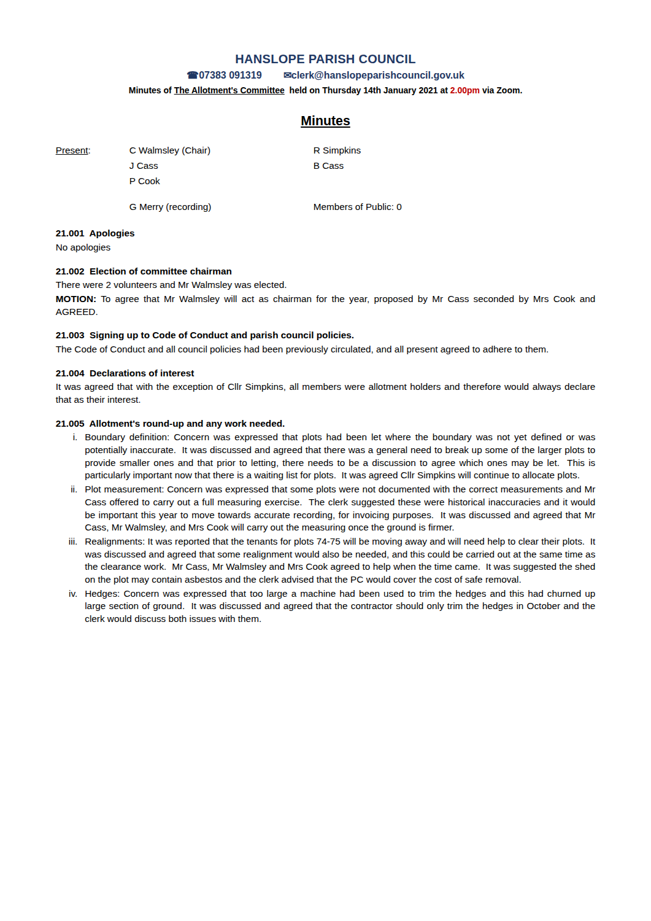HANSLOPE PARISH COUNCIL
☎07383 091319✉clerk@hanslopeparishcouncil.gov.uk
Minutes of The Allotment's Committee held on Thursday 14th January 2021 at 2.00pm via Zoom.
Minutes
| Present : | C Walmsley (Chair) | R Simpkins |
| | J Cass | B Cass |
| | P Cook | |
| | G Merry (recording) | Members of Public: 0 |
21.001 Apologies
No apologies
21.002 Election of committee chairman
There were 2 volunteers and Mr Walmsley was elected.
MOTION: To agree that Mr Walmsley will act as chairman for the year, proposed by Mr Cass seconded by Mrs Cook and AGREED.
21.003 Signing up to Code of Conduct and parish council policies.
The Code of Conduct and all council policies had been previously circulated, and all present agreed to adhere to them.
21.004 Declarations of interest
It was agreed that with the exception of Cllr Simpkins, all members were allotment holders and therefore would always declare that as their interest.
21.005 Allotment's round-up and any work needed.
Boundary definition: Concern was expressed that plots had been let where the boundary was not yet defined or was potentially inaccurate. It was discussed and agreed that there was a general need to break up some of the larger plots to provide smaller ones and that prior to letting, there needs to be a discussion to agree which ones may be let. This is particularly important now that there is a waiting list for plots. It was agreed Cllr Simpkins will continue to allocate plots.
Plot measurement: Concern was expressed that some plots were not documented with the correct measurements and Mr Cass offered to carry out a full measuring exercise. The clerk suggested these were historical inaccuracies and it would be important this year to move towards accurate recording, for invoicing purposes. It was discussed and agreed that Mr Cass, Mr Walmsley, and Mrs Cook will carry out the measuring once the ground is firmer.
Realignments: It was reported that the tenants for plots 74-75 will be moving away and will need help to clear their plots. It was discussed and agreed that some realignment would also be needed, and this could be carried out at the same time as the clearance work. Mr Cass, Mr Walmsley and Mrs Cook agreed to help when the time came. It was suggested the shed on the plot may contain asbestos and the clerk advised that the PC would cover the cost of safe removal.
Hedges: Concern was expressed that too large a machine had been used to trim the hedges and this had churned up large section of ground. It was discussed and agreed that the contractor should only trim the hedges in October and the clerk would discuss both issues with them.